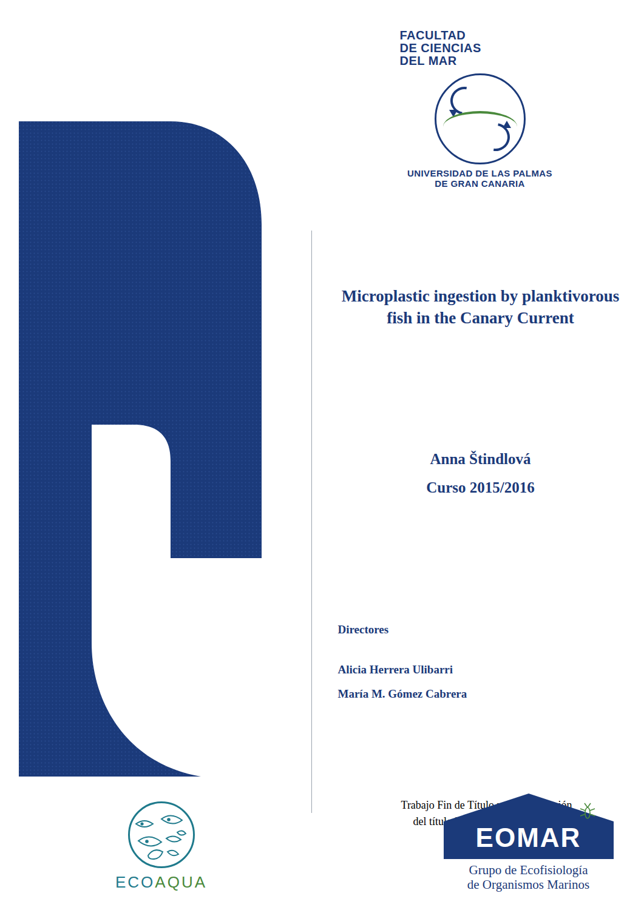FACULTAD DE CIENCIAS DEL MAR
UNIVERSIDAD DE LAS PALMAS
DE GRAN CANARIA
Microplastic ingestion by planktivorous fish in the Canary Current
Anna Štindlová
Curso 2015/2016
Directores
Alicia Herrera Ulibarri
María M. Gómez Cabrera
Trabajo Fin de Título para la obtención
del título Máster en Oceanografía
ECO AQUA
EOMAR
Grupo de Ecofisiología
de Organismos Marinos